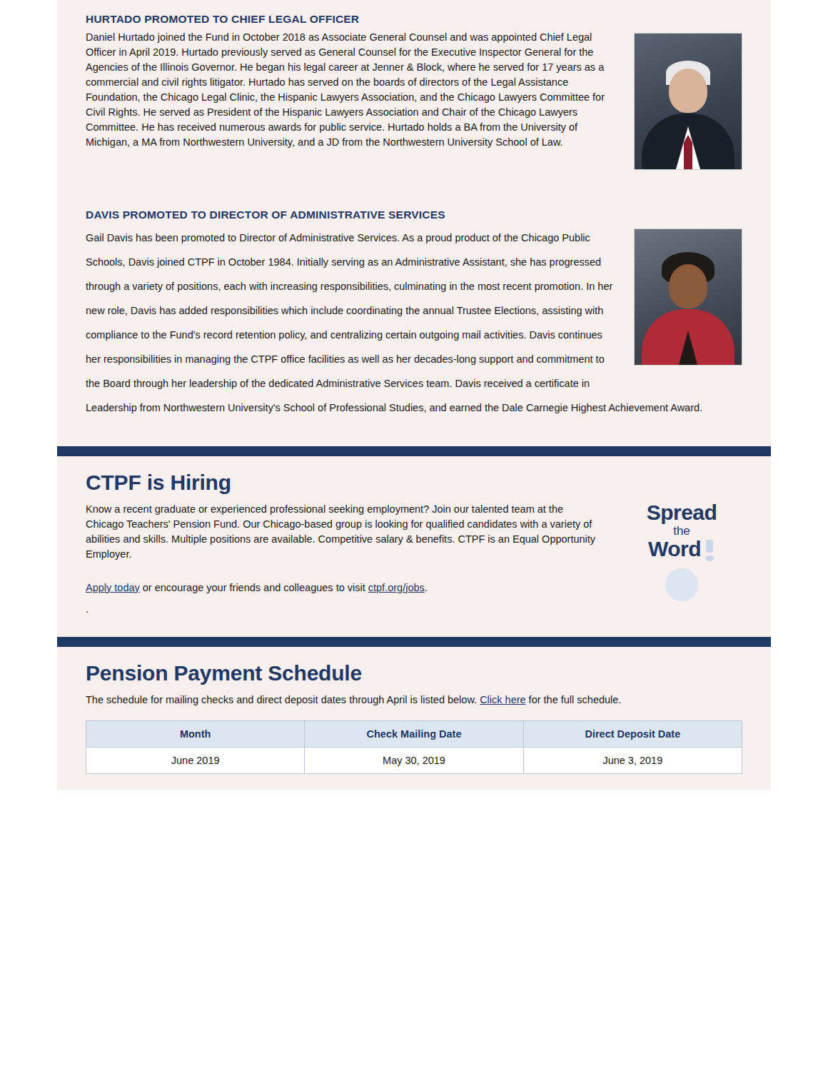HURTADO PROMOTED TO CHIEF LEGAL OFFICER
Daniel Hurtado joined the Fund in October 2018 as Associate General Counsel and was appointed Chief Legal Officer in April 2019. Hurtado previously served as General Counsel for the Executive Inspector General for the Agencies of the Illinois Governor. He began his legal career at Jenner & Block, where he served for 17 years as a commercial and civil rights litigator. Hurtado has served on the boards of directors of the Legal Assistance Foundation, the Chicago Legal Clinic, the Hispanic Lawyers Association, and the Chicago Lawyers Committee for Civil Rights. He served as President of the Hispanic Lawyers Association and Chair of the Chicago Lawyers Committee. He has received numerous awards for public service. Hurtado holds a BA from the University of Michigan, a MA from Northwestern University, and a JD from the Northwestern University School of Law.
DAVIS PROMOTED TO DIRECTOR OF ADMINISTRATIVE SERVICES
Gail Davis has been promoted to Director of Administrative Services. As a proud product of the Chicago Public Schools, Davis joined CTPF in October 1984. Initially serving as an Administrative Assistant, she has progressed through a variety of positions, each with increasing responsibilities, culminating in the most recent promotion. In her new role, Davis has added responsibilities which include coordinating the annual Trustee Elections, assisting with compliance to the Fund's record retention policy, and centralizing certain outgoing mail activities. Davis continues her responsibilities in managing the CTPF office facilities as well as her decades-long support and commitment to the Board through her leadership of the dedicated Administrative Services team. Davis received a certificate in Leadership from Northwestern University's School of Professional Studies, and earned the Dale Carnegie Highest Achievement Award.
CTPF is Hiring
Spread
the
Word
Know a recent graduate or experienced professional seeking employment? Join our talented team at the Chicago Teachers' Pension Fund. Our Chicago-based group is looking for qualified candidates with a variety of abilities and skills. Multiple positions are available. Competitive salary & benefits. CTPF is an Equal Opportunity Employer.
Apply today or encourage your friends and colleagues to visit ctpf.org/jobs.
.
Pension Payment Schedule
The schedule for mailing checks and direct deposit dates through April is listed below. Click here for the full schedule.
| Month | Check Mailing Date | Direct Deposit Date |
| --- | --- | --- |
| June 2019 | May 30, 2019 | June 3, 2019 |